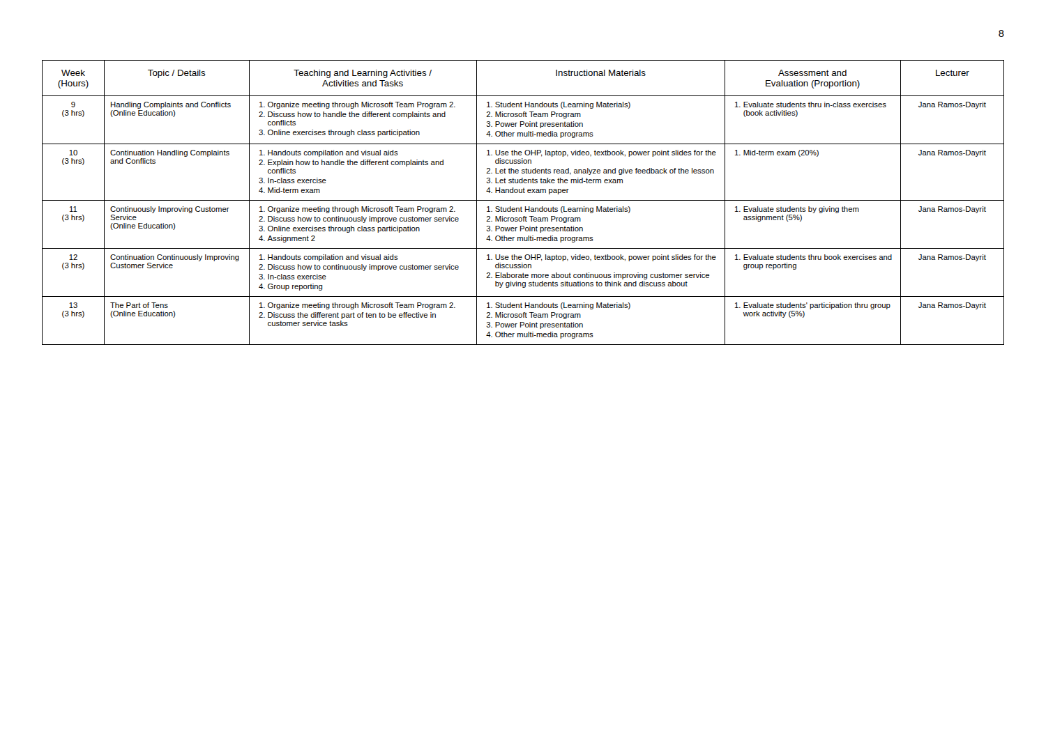8
| Week (Hours) | Topic / Details | Teaching and Learning Activities / Activities and Tasks | Instructional Materials | Assessment and Evaluation (Proportion) | Lecturer |
| --- | --- | --- | --- | --- | --- |
| 9 (3 hrs) | Handling Complaints and Conflicts (Online Education) | Organize meeting through Microsoft Team Program 2. Discuss how to handle the different complaints and conflicts Online exercises through class participation | Student Handouts (Learning Materials) Microsoft Team Program Power Point presentation Other multi-media programs | Evaluate students thru in-class exercises (book activities) | Jana Ramos-Dayrit |
| 10 (3 hrs) | Continuation Handling Complaints and Conflicts | Handouts compilation and visual aids Explain how to handle the different complaints and conflicts In-class exercise Mid-term exam | Use the OHP, laptop, video, textbook, power point slides for the discussion Let the students read, analyze and give feedback of the lesson Let students take the mid-term exam Handout exam paper | Mid-term exam (20%) | Jana Ramos-Dayrit |
| 11 (3 hrs) | Continuously Improving Customer Service (Online Education) | Organize meeting through Microsoft Team Program 2. Discuss how to continuously improve customer service Online exercises through class participation Assignment 2 | Student Handouts (Learning Materials) Microsoft Team Program Power Point presentation Other multi-media programs | Evaluate students by giving them assignment (5%) | Jana Ramos-Dayrit |
| 12 (3 hrs) | Continuation Continuously Improving Customer Service | Handouts compilation and visual aids Discuss how to continuously improve customer service In-class exercise Group reporting | Use the OHP, laptop, video, textbook, power point slides for the discussion Elaborate more about continuous improving customer service by giving students situations to think and discuss about | Evaluate students thru book exercises and group reporting | Jana Ramos-Dayrit |
| 13 (3 hrs) | The Part of Tens (Online Education) | Organize meeting through Microsoft Team Program 2. Discuss the different part of ten to be effective in customer service tasks | Student Handouts (Learning Materials) Microsoft Team Program Power Point presentation Other multi-media programs | Evaluate students' participation thru group work activity (5%) | Jana Ramos-Dayrit |